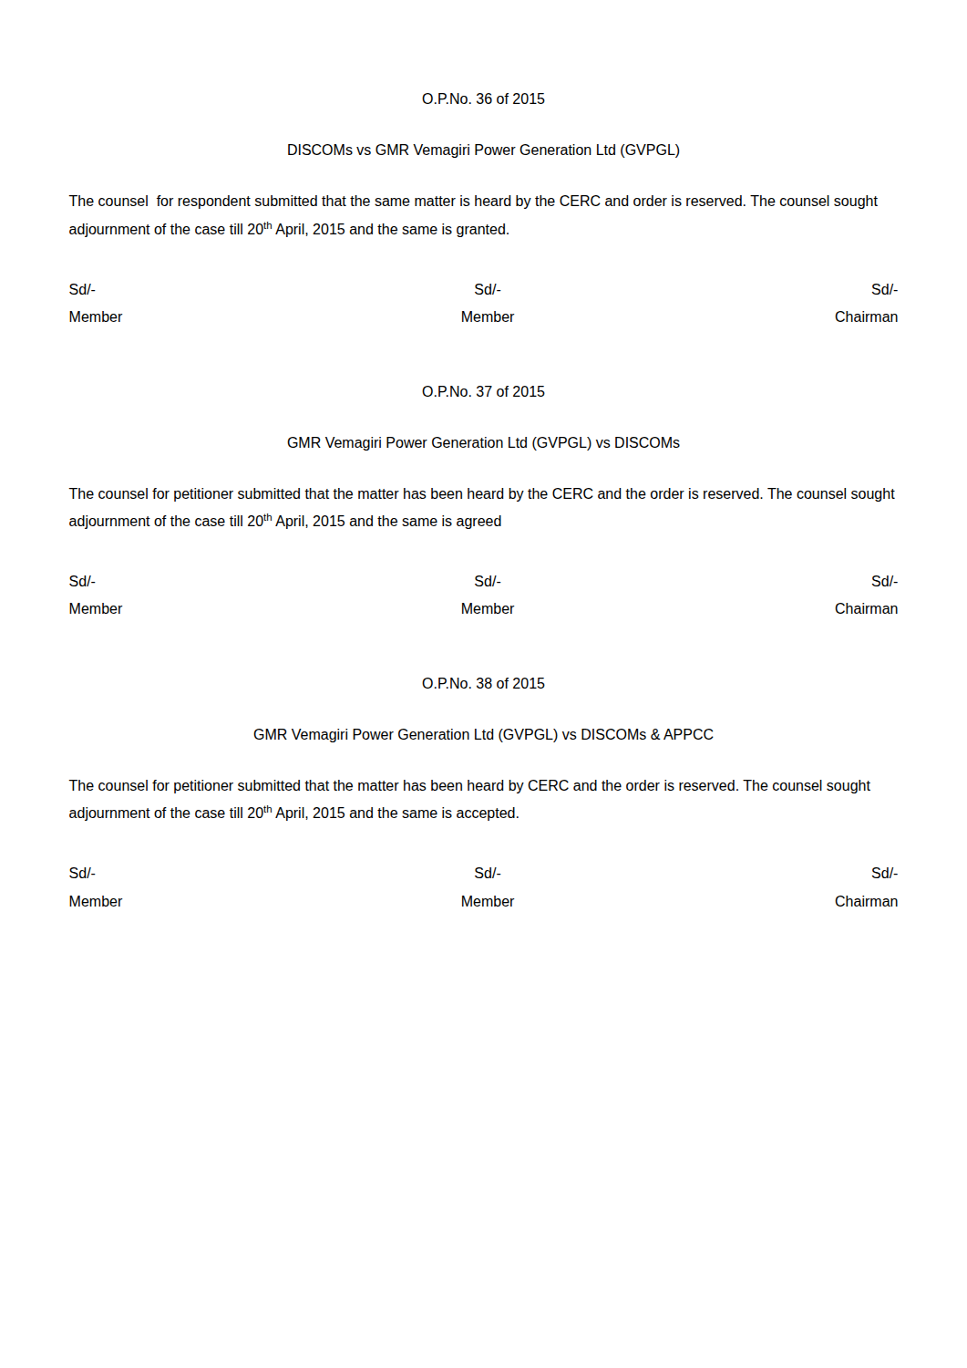O.P.No. 36 of 2015
DISCOMs vs GMR Vemagiri Power Generation Ltd (GVPGL)
The counsel for respondent submitted that the same matter is heard by the CERC and order is reserved. The counsel sought adjournment of the case till 20th April, 2015 and the same is granted.
| Sd/- | Sd/- | Sd/- |
| Member | Member | Chairman |
O.P.No. 37 of 2015
GMR Vemagiri Power Generation Ltd (GVPGL) vs DISCOMs
The counsel for petitioner submitted that the matter has been heard by the CERC and the order is reserved. The counsel sought adjournment of the case till 20th April, 2015 and the same is agreed
| Sd/- | Sd/- | Sd/- |
| Member | Member | Chairman |
O.P.No. 38 of 2015
GMR Vemagiri Power Generation Ltd (GVPGL) vs DISCOMs & APPCC
The counsel for petitioner submitted that the matter has been heard by CERC and the order is reserved. The counsel sought adjournment of the case till 20th April, 2015 and the same is accepted.
| Sd/- | Sd/- | Sd/- |
| Member | Member | Chairman |